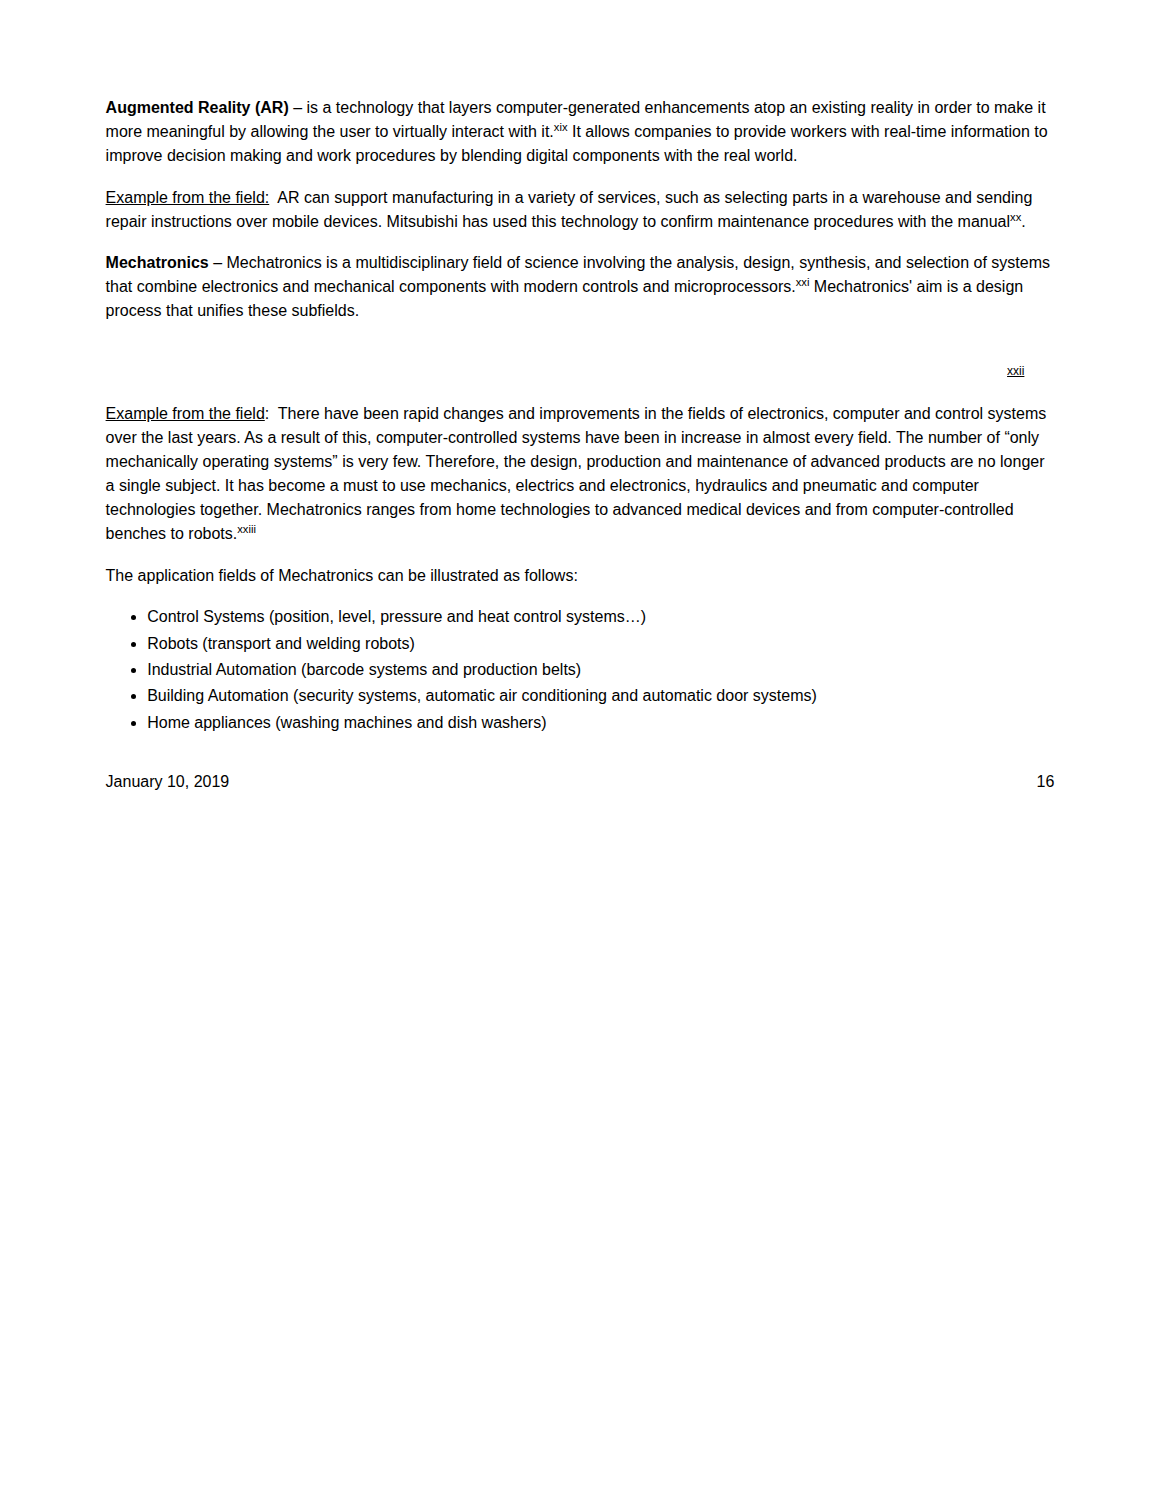Augmented Reality (AR) – is a technology that layers computer-generated enhancements atop an existing reality in order to make it more meaningful by allowing the user to virtually interact with it.xix It allows companies to provide workers with real-time information to improve decision making and work procedures by blending digital components with the real world.
Example from the field: AR can support manufacturing in a variety of services, such as selecting parts in a warehouse and sending repair instructions over mobile devices. Mitsubishi has used this technology to confirm maintenance procedures with the manualxx.
Mechatronics – Mechatronics is a multidisciplinary field of science involving the analysis, design, synthesis, and selection of systems that combine electronics and mechanical components with modern controls and microprocessors.xxi Mechatronics' aim is a design process that unifies these subfields.
xxii
Example from the field: There have been rapid changes and improvements in the fields of electronics, computer and control systems over the last years. As a result of this, computer-controlled systems have been in increase in almost every field. The number of “only mechanically operating systems” is very few. Therefore, the design, production and maintenance of advanced products are no longer a single subject. It has become a must to use mechanics, electrics and electronics, hydraulics and pneumatic and computer technologies together. Mechatronics ranges from home technologies to advanced medical devices and from computer-controlled benches to robots.xxiii
The application fields of Mechatronics can be illustrated as follows:
Control Systems (position, level, pressure and heat control systems…)
Robots (transport and welding robots)
Industrial Automation (barcode systems and production belts)
Building Automation (security systems, automatic air conditioning and automatic door systems)
Home appliances (washing machines and dish washers)
January 10, 2019 16